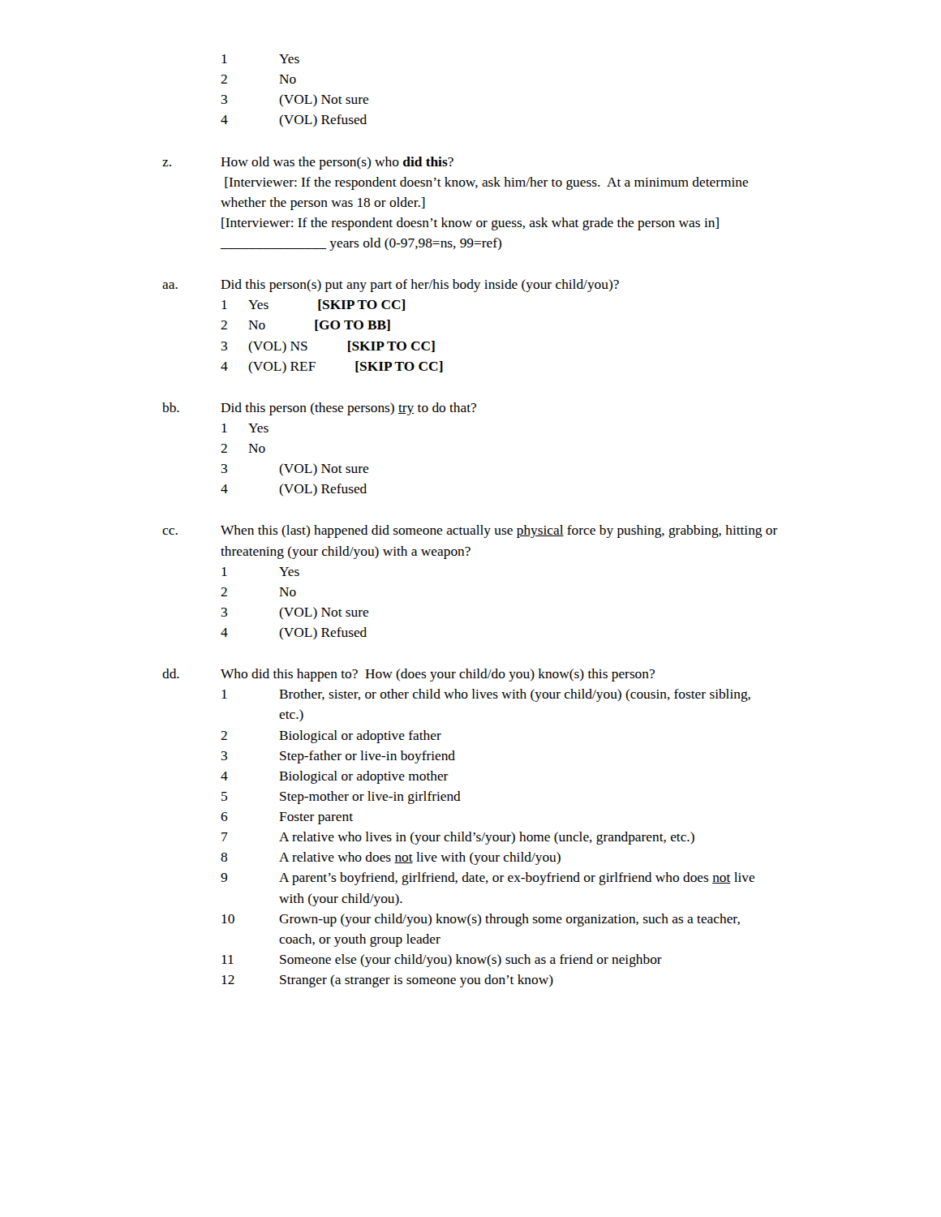1 Yes
2 No
3(VOL) Not sure
4(VOL) Refused
z.
How old was the person(s) who did this?
[Interviewer: If the respondent doesn’t know, ask him/her to guess. At a minimum determine whether the person was 18 or older.]
[Interviewer: If the respondent doesn’t know or guess, ask what grade the person was in]
_______________ years old (0-97,98=ns, 99=ref)
aa.
Did this person(s) put any part of her/his body inside (your child/you)?
1 Yes[SKIP TO CC]
2 No[GO TO BB]
3(VOL) NS[SKIP TO CC]
4(VOL) REF[SKIP TO CC]
bb.
Did this person (these persons) try to do that?
1 Yes
2 No
3(VOL) Not sure
4(VOL) Refused
cc.
When this (last) happened did someone actually use physical force by pushing, grabbing, hitting or threatening (your child/you) with a weapon?
1 Yes
2 No
3(VOL) Not sure
4(VOL) Refused
dd.
Who did this happen to? How (does your child/do you) know(s) this person?
1 Brother, sister, or other child who lives with (your child/you) (cousin, foster sibling, etc.)
2 Biological or adoptive father
3 Step-father or live-in boyfriend
4 Biological or adoptive mother
5 Step-mother or live-in girlfriend
6 Foster parent
7 A relative who lives in (your child’s/your) home (uncle, grandparent, etc.)
8 A relative who does not live with (your child/you)
9 A parent’s boyfriend, girlfriend, date, or ex-boyfriend or girlfriend who does not live with (your child/you).
10 Grown-up (your child/you) know(s) through some organization, such as a teacher, coach, or youth group leader
11 Someone else (your child/you) know(s) such as a friend or neighbor
12 Stranger (a stranger is someone you don’t know)